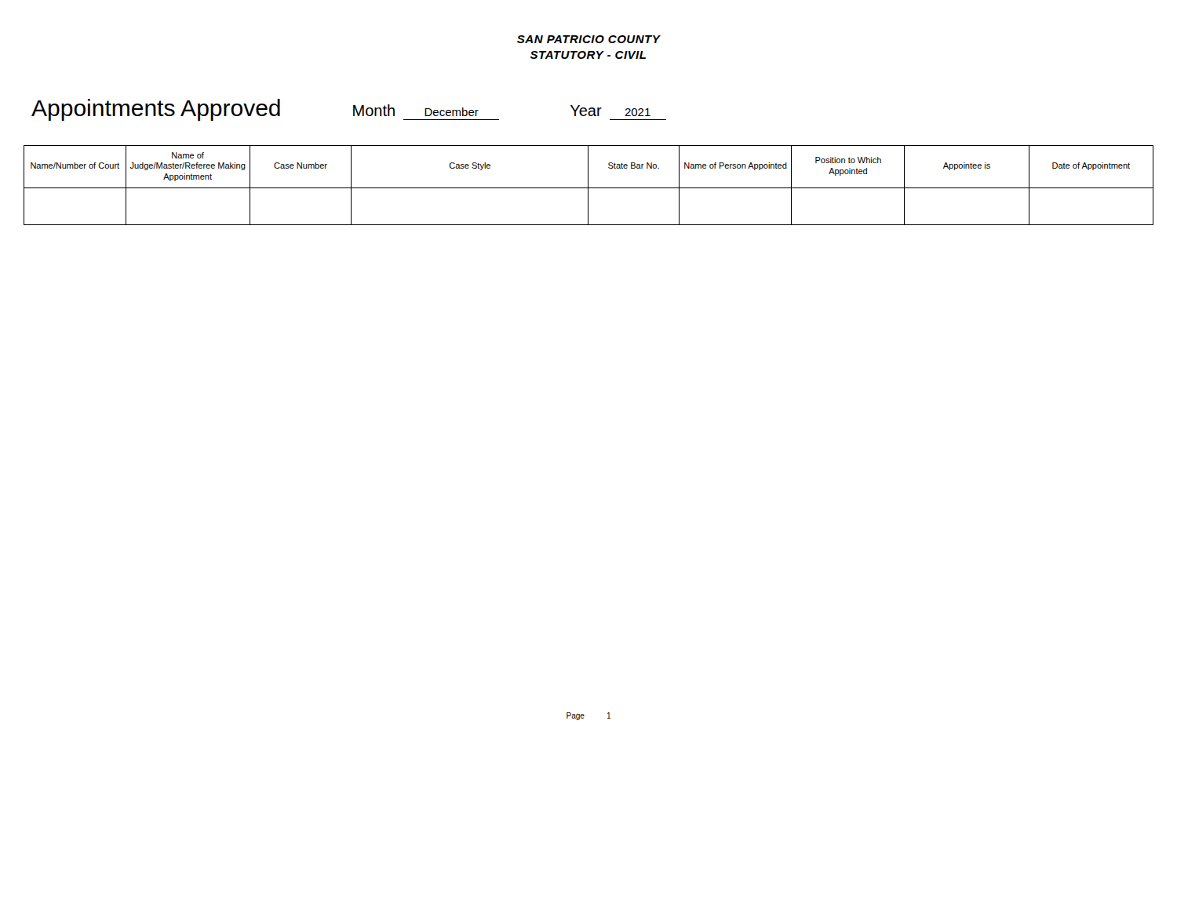SAN PATRICIO COUNTY
STATUTORY - CIVIL
Appointments Approved
Month December
Year 2021
| Name/Number of Court | Name of Judge/Master/Referee Making Appointment | Case Number | Case Style | State Bar No. | Name of Person Appointed | Position to Which Appointed | Appointee is | Date of Appointment |
| --- | --- | --- | --- | --- | --- | --- | --- | --- |
Page1